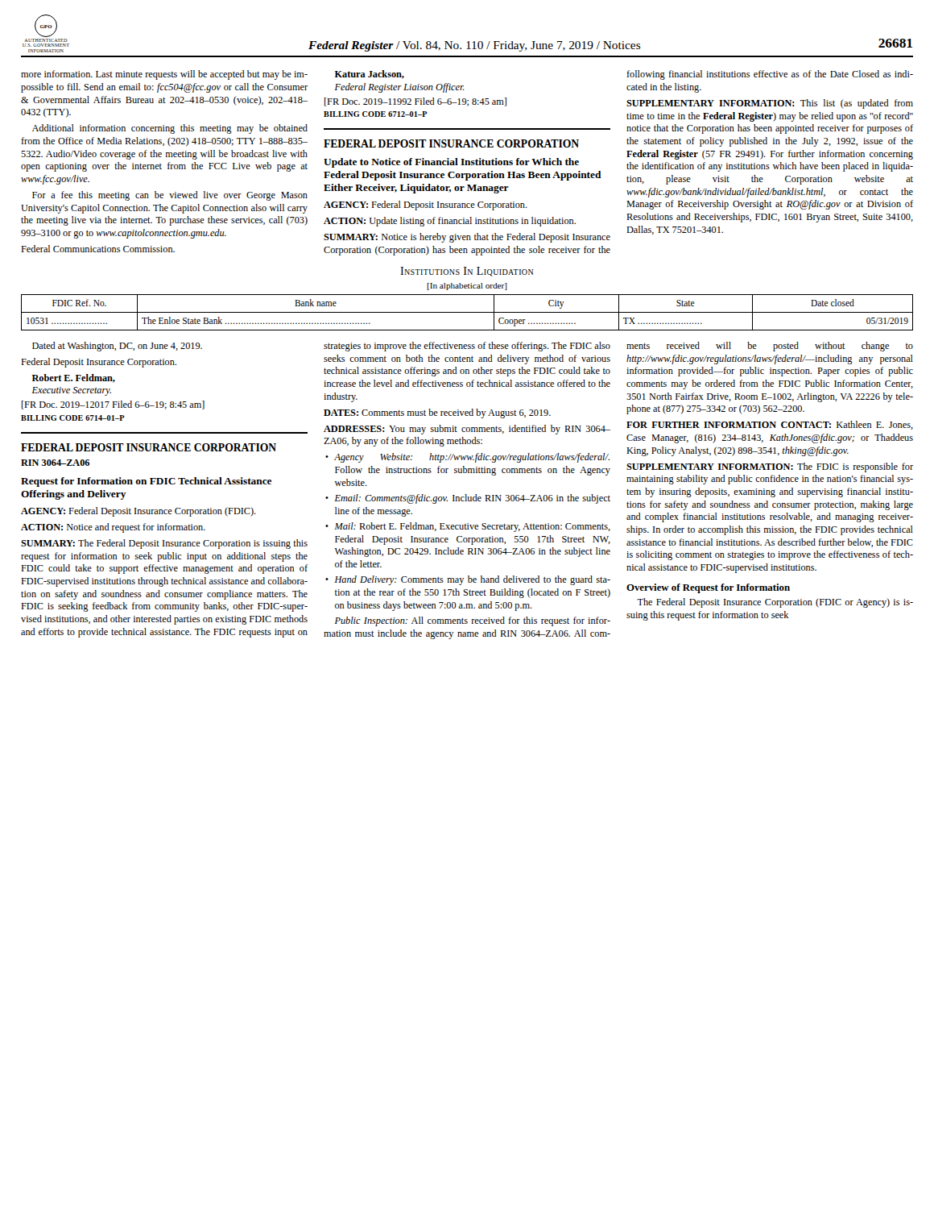Authenticated
U.S. Government
Information
Federal Register / Vol. 84, No. 110 / Friday, June 7, 2019 / Notices
26681
more information. Last minute requests will be accepted but may be impossible to fill. Send an email to: fcc504@fcc.gov or call the Consumer & Governmental Affairs Bureau at 202–418–0530 (voice), 202–418–0432 (TTY).
Additional information concerning this meeting may be obtained from the Office of Media Relations, (202) 418–0500; TTY 1–888–835–5322. Audio/Video coverage of the meeting will be broadcast live with open captioning over the internet from the FCC Live web page at www.fcc.gov/live.
For a fee this meeting can be viewed live over George Mason University's Capitol Connection. The Capitol Connection also will carry the meeting live via the internet. To purchase these services, call (703) 993–3100 or go to www.capitolconnection.gmu.edu.
Federal Communications Commission.
Katura Jackson,
Federal Register Liaison Officer.
[FR Doc. 2019–11992 Filed 6–6–19; 8:45 am]
BILLING CODE 6712–01–P
FEDERAL DEPOSIT INSURANCE CORPORATION
Update to Notice of Financial Institutions for Which the Federal Deposit Insurance Corporation Has Been Appointed Either Receiver, Liquidator, or Manager
AGENCY: Federal Deposit Insurance Corporation.
ACTION: Update listing of financial institutions in liquidation.
SUMMARY: Notice is hereby given that the Federal Deposit Insurance Corporation (Corporation) has been appointed the sole receiver for the following financial institutions effective as of the Date Closed as indicated in the listing.
SUPPLEMENTARY INFORMATION: This list (as updated from time to time in the Federal Register) may be relied upon as ''of record'' notice that the Corporation has been appointed receiver for purposes of the statement of policy published in the July 2, 1992, issue of the Federal Register (57 FR 29491). For further information concerning the identification of any institutions which have been placed in liquidation, please visit the Corporation website at www.fdic.gov/bank/individual/failed/banklist.html, or contact the Manager of Receivership Oversight at RO@fdic.gov or at Division of Resolutions and Receiverships, FDIC, 1601 Bryan Street, Suite 34100, Dallas, TX 75201–3401.
Institutions In Liquidation
[In alphabetical order]
| FDIC Ref. No. | Bank name | City | State | Date closed |
| --- | --- | --- | --- | --- |
| 10531 ..................... | The Enloe State Bank ...................................................... | Cooper .................. | TX ........................ | 05/31/2019 |
Dated at Washington, DC, on June 4, 2019.
Federal Deposit Insurance Corporation.
Robert E. Feldman,
Executive Secretary.
[FR Doc. 2019–12017 Filed 6–6–19; 8:45 am]
BILLING CODE 6714–01–P
FEDERAL DEPOSIT INSURANCE CORPORATION
RIN 3064–ZA06
Request for Information on FDIC Technical Assistance Offerings and Delivery
AGENCY: Federal Deposit Insurance Corporation (FDIC).
ACTION: Notice and request for information.
SUMMARY: The Federal Deposit Insurance Corporation is issuing this request for information to seek public input on additional steps the FDIC could take to support effective management and operation of FDIC-supervised institutions through technical assistance and collaboration on safety and soundness and consumer compliance matters. The FDIC is seeking feedback from community banks, other FDIC-supervised institutions, and other interested parties on existing FDIC methods and efforts to provide technical assistance. The FDIC requests input on strategies to improve the effectiveness of these offerings. The FDIC also seeks comment on both the content and delivery method of various technical assistance offerings and on other steps the FDIC could take to increase the level and effectiveness of technical assistance offered to the industry.
DATES: Comments must be received by August 6, 2019.
ADDRESSES: You may submit comments, identified by RIN 3064–ZA06, by any of the following methods:
Agency Website: http://www.fdic.gov/regulations/laws/federal/. Follow the instructions for submitting comments on the Agency website.
Email: Comments@fdic.gov. Include RIN 3064–ZA06 in the subject line of the message.
Mail: Robert E. Feldman, Executive Secretary, Attention: Comments, Federal Deposit Insurance Corporation, 550 17th Street NW, Washington, DC 20429. Include RIN 3064–ZA06 in the subject line of the letter.
Hand Delivery: Comments may be hand delivered to the guard station at the rear of the 550 17th Street Building (located on F Street) on business days between 7:00 a.m. and 5:00 p.m.
Public Inspection: All comments received for this request for information must include the agency name and RIN 3064–ZA06. All comments received will be posted without change to http://www.fdic.gov/regulations/laws/federal/—including any personal information provided—for public inspection. Paper copies of public comments may be ordered from the FDIC Public Information Center, 3501 North Fairfax Drive, Room E–1002, Arlington, VA 22226 by telephone at (877) 275–3342 or (703) 562–2200.
FOR FURTHER INFORMATION CONTACT: Kathleen E. Jones, Case Manager, (816) 234–8143, KathJones@fdic.gov; or Thaddeus King, Policy Analyst, (202) 898–3541, thking@fdic.gov.
SUPPLEMENTARY INFORMATION: The FDIC is responsible for maintaining stability and public confidence in the nation's financial system by insuring deposits, examining and supervising financial institutions for safety and soundness and consumer protection, making large and complex financial institutions resolvable, and managing receiverships. In order to accomplish this mission, the FDIC provides technical assistance to financial institutions. As described further below, the FDIC is soliciting comment on strategies to improve the effectiveness of technical assistance to FDIC-supervised institutions.
Overview of Request for Information
The Federal Deposit Insurance Corporation (FDIC or Agency) is issuing this request for information to seek